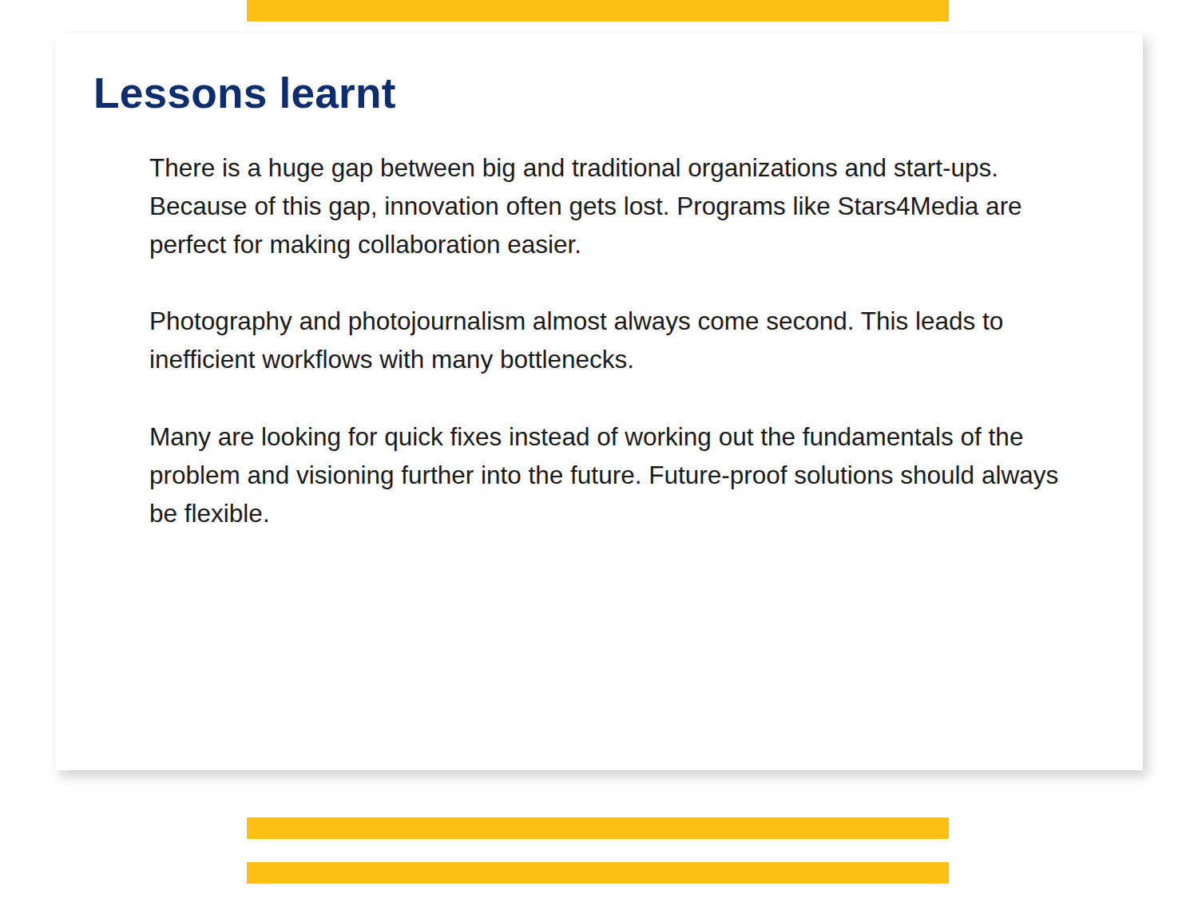Lessons learnt
There is a huge gap between big and traditional organizations and start-ups. Because of this gap, innovation often gets lost. Programs like Stars4Media are perfect for making collaboration easier.
Photography and photojournalism almost always come second. This leads to inefficient workflows with many bottlenecks.
Many are looking for quick fixes instead of working out the fundamentals of the problem and visioning further into the future. Future-proof solutions should always be flexible.